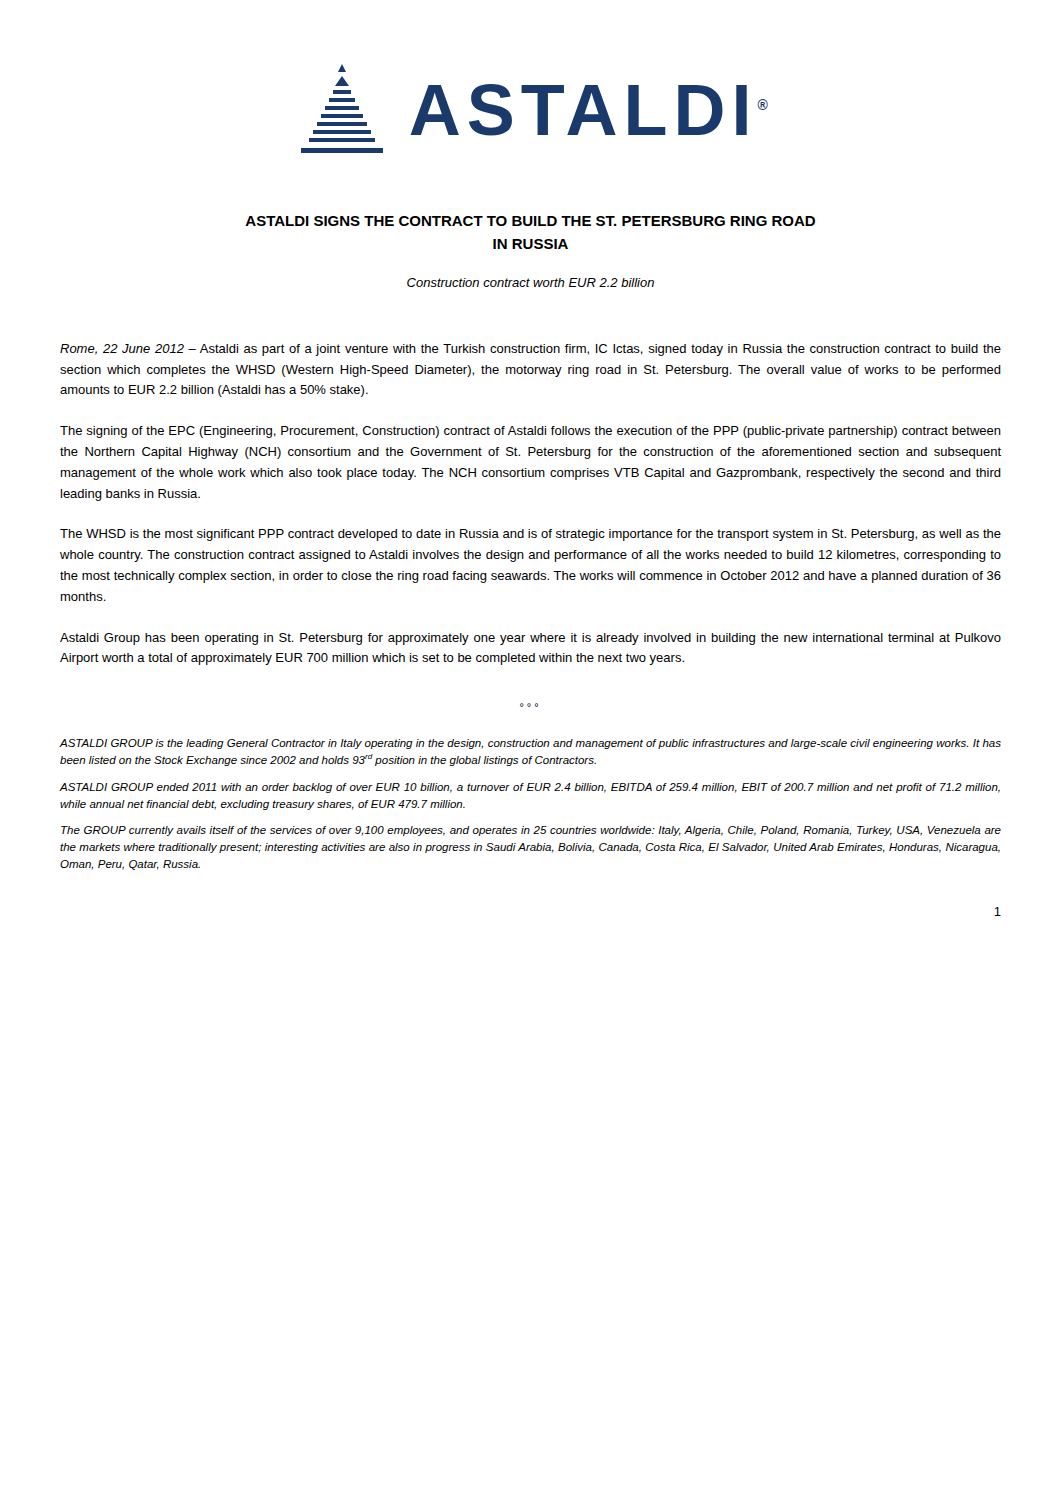ASTALDI®
ASTALDI SIGNS THE CONTRACT TO BUILD THE ST. PETERSBURG RING ROAD
IN RUSSIA
Construction contract worth EUR 2.2 billion
Rome, 22 June 2012 – Astaldi as part of a joint venture with the Turkish construction firm, IC Ictas, signed today in Russia the construction contract to build the section which completes the WHSD (Western High-Speed Diameter), the motorway ring road in St. Petersburg. The overall value of works to be performed amounts to EUR 2.2 billion (Astaldi has a 50% stake).
The signing of the EPC (Engineering, Procurement, Construction) contract of Astaldi follows the execution of the PPP (public-private partnership) contract between the Northern Capital Highway (NCH) consortium and the Government of St. Petersburg for the construction of the aforementioned section and subsequent management of the whole work which also took place today. The NCH consortium comprises VTB Capital and Gazprombank, respectively the second and third leading banks in Russia.
The WHSD is the most significant PPP contract developed to date in Russia and is of strategic importance for the transport system in St. Petersburg, as well as the whole country. The construction contract assigned to Astaldi involves the design and performance of all the works needed to build 12 kilometres, corresponding to the most technically complex section, in order to close the ring road facing seawards. The works will commence in October 2012 and have a planned duration of 36 months.
Astaldi Group has been operating in St. Petersburg for approximately one year where it is already involved in building the new international terminal at Pulkovo Airport worth a total of approximately EUR 700 million which is set to be completed within the next two years.
°°°
ASTALDI GROUP is the leading General Contractor in Italy operating in the design, construction and management of public infrastructures and large-scale civil engineering works. It has been listed on the Stock Exchange since 2002 and holds 93rd position in the global listings of Contractors.
ASTALDI GROUP ended 2011 with an order backlog of over EUR 10 billion, a turnover of EUR 2.4 billion, EBITDA of 259.4 million, EBIT of 200.7 million and net profit of 71.2 million, while annual net financial debt, excluding treasury shares, of EUR 479.7 million.
The GROUP currently avails itself of the services of over 9,100 employees, and operates in 25 countries worldwide: Italy, Algeria, Chile, Poland, Romania, Turkey, USA, Venezuela are the markets where traditionally present; interesting activities are also in progress in Saudi Arabia, Bolivia, Canada, Costa Rica, El Salvador, United Arab Emirates, Honduras, Nicaragua, Oman, Peru, Qatar, Russia.
1